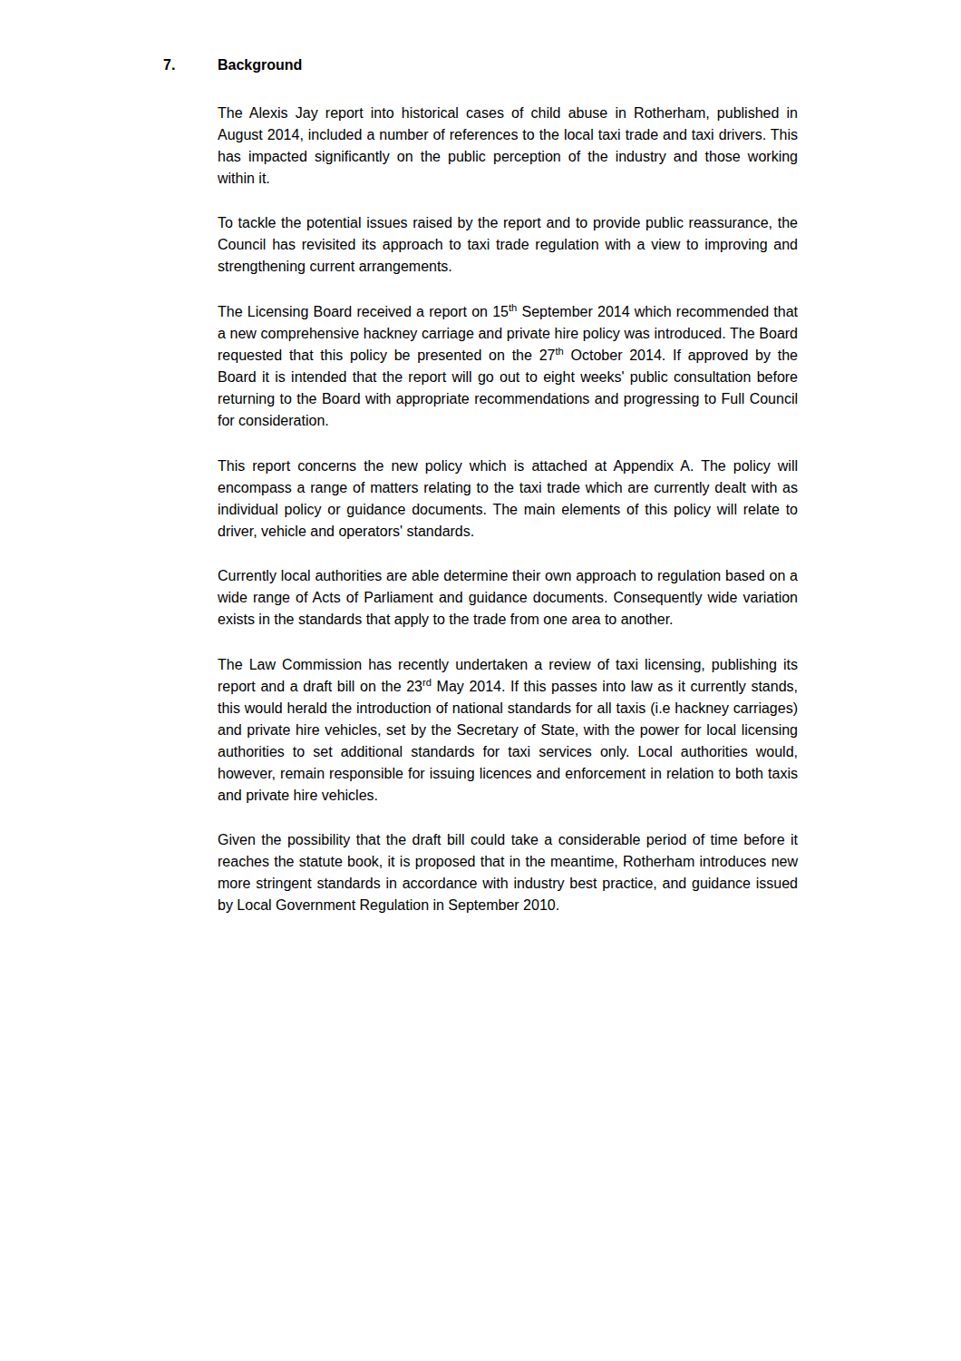7. Background
The Alexis Jay report into historical cases of child abuse in Rotherham, published in August 2014, included a number of references to the local taxi trade and taxi drivers. This has impacted significantly on the public perception of the industry and those working within it.
To tackle the potential issues raised by the report and to provide public reassurance, the Council has revisited its approach to taxi trade regulation with a view to improving and strengthening current arrangements.
The Licensing Board received a report on 15th September 2014 which recommended that a new comprehensive hackney carriage and private hire policy was introduced. The Board requested that this policy be presented on the 27th October 2014. If approved by the Board it is intended that the report will go out to eight weeks' public consultation before returning to the Board with appropriate recommendations and progressing to Full Council for consideration.
This report concerns the new policy which is attached at Appendix A. The policy will encompass a range of matters relating to the taxi trade which are currently dealt with as individual policy or guidance documents. The main elements of this policy will relate to driver, vehicle and operators' standards.
Currently local authorities are able determine their own approach to regulation based on a wide range of Acts of Parliament and guidance documents. Consequently wide variation exists in the standards that apply to the trade from one area to another.
The Law Commission has recently undertaken a review of taxi licensing, publishing its report and a draft bill on the 23rd May 2014. If this passes into law as it currently stands, this would herald the introduction of national standards for all taxis (i.e hackney carriages) and private hire vehicles, set by the Secretary of State, with the power for local licensing authorities to set additional standards for taxi services only. Local authorities would, however, remain responsible for issuing licences and enforcement in relation to both taxis and private hire vehicles.
Given the possibility that the draft bill could take a considerable period of time before it reaches the statute book, it is proposed that in the meantime, Rotherham introduces new more stringent standards in accordance with industry best practice, and guidance issued by Local Government Regulation in September 2010.